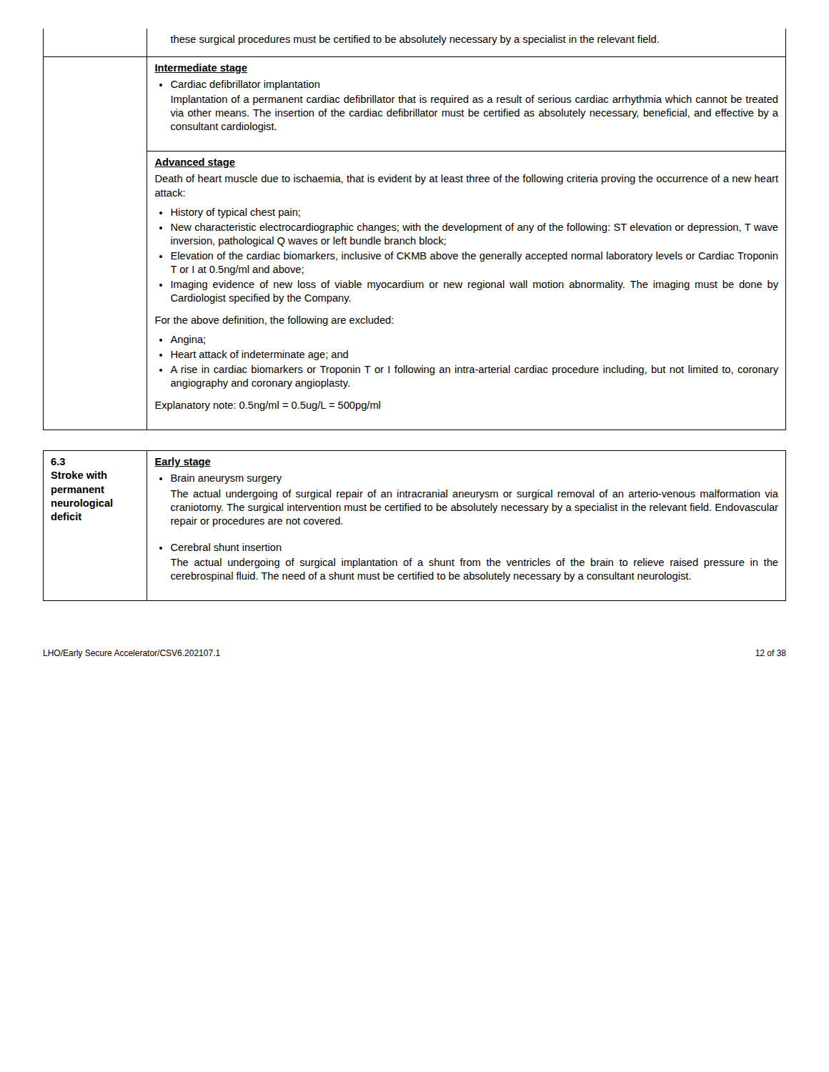| | these surgical procedures must be certified to be absolutely necessary by a specialist in the relevant field. |
| | Intermediate stage Cardiac defibrillator implantation Implantation of a permanent cardiac defibrillator that is required as a result of serious cardiac arrhythmia which cannot be treated via other means. The insertion of the cardiac defibrillator must be certified as absolutely necessary, beneficial, and effective by a consultant cardiologist. |
| | Advanced stage Death of heart muscle due to ischaemia, that is evident by at least three of the following criteria proving the occurrence of a new heart attack: History of typical chest pain; New characteristic electrocardiographic changes; with the development of any of the following: ST elevation or depression, T wave inversion, pathological Q waves or left bundle branch block; Elevation of the cardiac biomarkers, inclusive of CKMB above the generally accepted normal laboratory levels or Cardiac Troponin T or I at 0.5ng/ml and above; Imaging evidence of new loss of viable myocardium or new regional wall motion abnormality. The imaging must be done by Cardiologist specified by the Company. For the above definition, the following are excluded: Angina; Heart attack of indeterminate age; and A rise in cardiac biomarkers or Troponin T or I following an intra-arterial cardiac procedure including, but not limited to, coronary angiography and coronary angioplasty. Explanatory note: 0.5ng/ml = 0.5ug/L = 500pg/ml |
| 6.3 Stroke with permanent neurological deficit | Early stage Brain aneurysm surgery The actual undergoing of surgical repair of an intracranial aneurysm or surgical removal of an arterio-venous malformation via craniotomy. The surgical intervention must be certified to be absolutely necessary by a specialist in the relevant field. Endovascular repair or procedures are not covered. Cerebral shunt insertion The actual undergoing of surgical implantation of a shunt from the ventricles of the brain to relieve raised pressure in the cerebrospinal fluid. The need of a shunt must be certified to be absolutely necessary by a consultant neurologist. |
LHO/Early Secure Accelerator/CSV6.202107.1 12 of 38